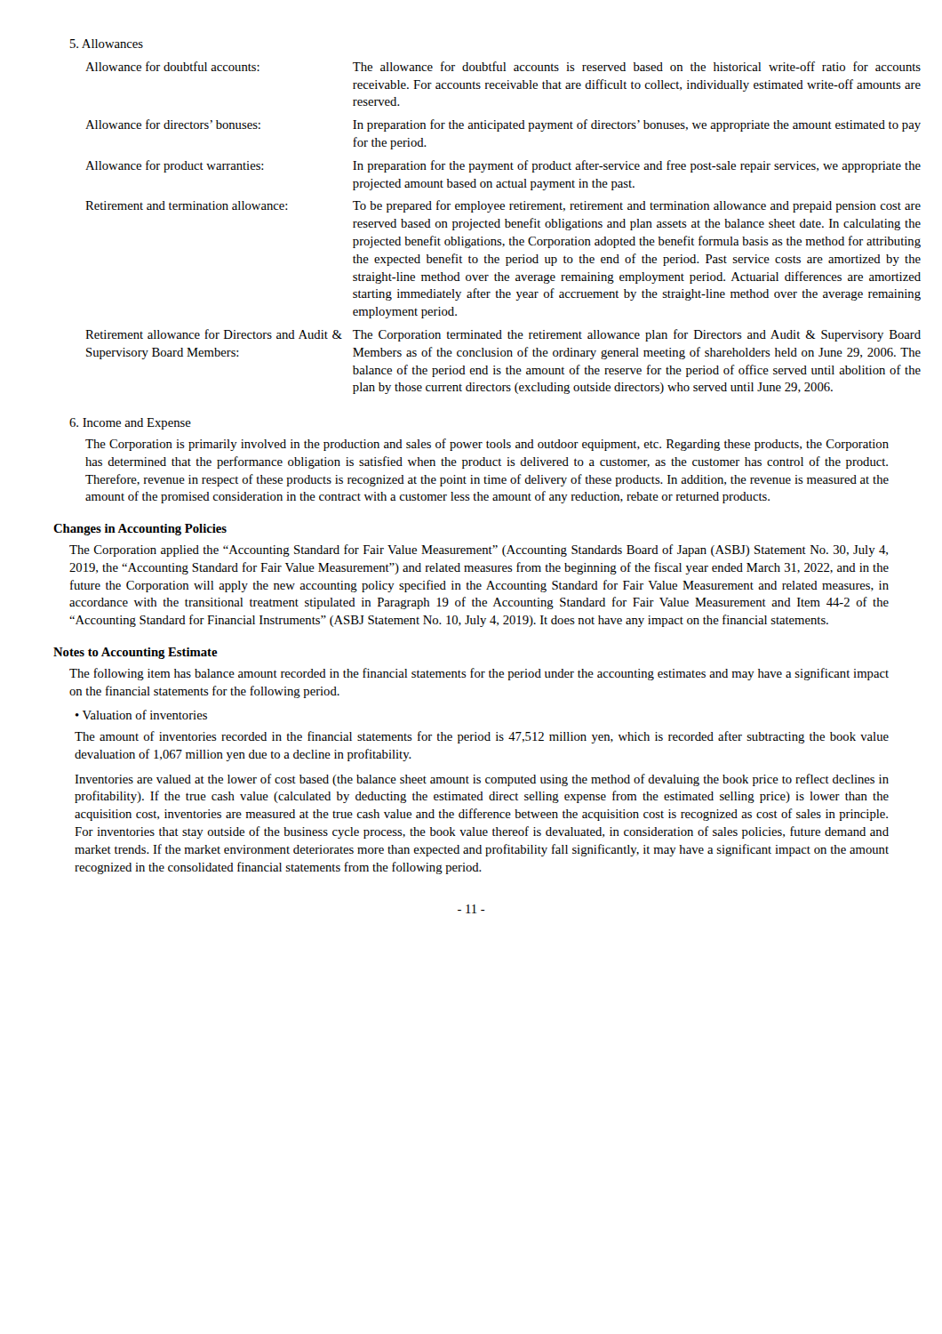5. Allowances
| Allowance for doubtful accounts: | The allowance for doubtful accounts is reserved based on the historical write-off ratio for accounts receivable. For accounts receivable that are difficult to collect, individually estimated write-off amounts are reserved. |
| Allowance for directors’ bonuses: | In preparation for the anticipated payment of directors’ bonuses, we appropriate the amount estimated to pay for the period. |
| Allowance for product warranties: | In preparation for the payment of product after-service and free post-sale repair services, we appropriate the projected amount based on actual payment in the past. |
| Retirement and termination allowance: | To be prepared for employee retirement, retirement and termination allowance and prepaid pension cost are reserved based on projected benefit obligations and plan assets at the balance sheet date. In calculating the projected benefit obligations, the Corporation adopted the benefit formula basis as the method for attributing the expected benefit to the period up to the end of the period. Past service costs are amortized by the straight-line method over the average remaining employment period. Actuarial differences are amortized starting immediately after the year of accruement by the straight-line method over the average remaining employment period. |
| Retirement allowance for Directors and Audit & Supervisory Board Members: | The Corporation terminated the retirement allowance plan for Directors and Audit & Supervisory Board Members as of the conclusion of the ordinary general meeting of shareholders held on June 29, 2006. The balance of the period end is the amount of the reserve for the period of office served until abolition of the plan by those current directors (excluding outside directors) who served until June 29, 2006. |
6. Income and Expense
The Corporation is primarily involved in the production and sales of power tools and outdoor equipment, etc. Regarding these products, the Corporation has determined that the performance obligation is satisfied when the product is delivered to a customer, as the customer has control of the product. Therefore, revenue in respect of these products is recognized at the point in time of delivery of these products. In addition, the revenue is measured at the amount of the promised consideration in the contract with a customer less the amount of any reduction, rebate or returned products.
Changes in Accounting Policies
The Corporation applied the “Accounting Standard for Fair Value Measurement” (Accounting Standards Board of Japan (ASBJ) Statement No. 30, July 4, 2019, the “Accounting Standard for Fair Value Measurement”) and related measures from the beginning of the fiscal year ended March 31, 2022, and in the future the Corporation will apply the new accounting policy specified in the Accounting Standard for Fair Value Measurement and related measures, in accordance with the transitional treatment stipulated in Paragraph 19 of the Accounting Standard for Fair Value Measurement and Item 44-2 of the “Accounting Standard for Financial Instruments” (ASBJ Statement No. 10, July 4, 2019). It does not have any impact on the financial statements.
Notes to Accounting Estimate
The following item has balance amount recorded in the financial statements for the period under the accounting estimates and may have a significant impact on the financial statements for the following period.
• Valuation of inventories
The amount of inventories recorded in the financial statements for the period is 47,512 million yen, which is recorded after subtracting the book value devaluation of 1,067 million yen due to a decline in profitability.
Inventories are valued at the lower of cost based (the balance sheet amount is computed using the method of devaluing the book price to reflect declines in profitability). If the true cash value (calculated by deducting the estimated direct selling expense from the estimated selling price) is lower than the acquisition cost, inventories are measured at the true cash value and the difference between the acquisition cost is recognized as cost of sales in principle. For inventories that stay outside of the business cycle process, the book value thereof is devaluated, in consideration of sales policies, future demand and market trends. If the market environment deteriorates more than expected and profitability fall significantly, it may have a significant impact on the amount recognized in the consolidated financial statements from the following period.
- 11 -